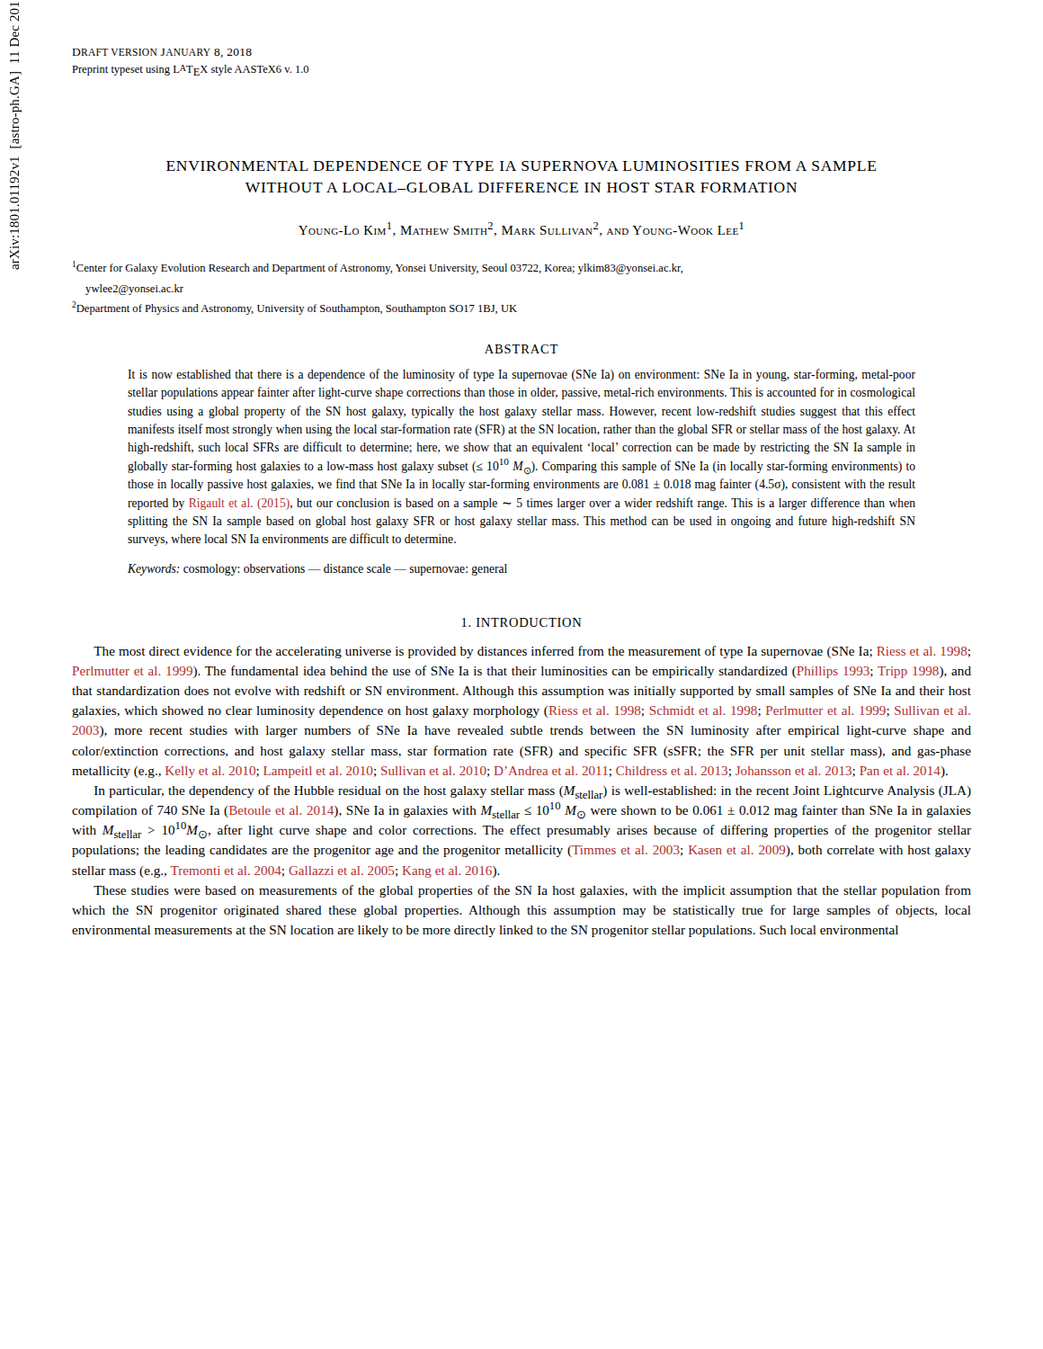arXiv:1801.01192v1 [astro-ph.GA] 11 Dec 2017
DRAFT VERSION JANUARY 8, 2018
Preprint typeset using LATEX style AASTeX6 v. 1.0
Environmental dependence of type Ia supernova luminosities from a sample
without a local–global difference in host star formation
Young-Lo Kim1, Mathew Smith2, Mark Sullivan2, and Young-Wook Lee1
1Center for Galaxy Evolution Research and Department of Astronomy, Yonsei University, Seoul 03722, Korea; ylkim83@yonsei.ac.kr,
ywlee2@yonsei.ac.kr
2Department of Physics and Astronomy, University of Southampton, Southampton SO17 1BJ, UK
ABSTRACT
It is now established that there is a dependence of the luminosity of type Ia supernovae (SNe Ia) on environment: SNe Ia in young, star-forming, metal-poor stellar populations appear fainter after light-curve shape corrections than those in older, passive, metal-rich environments. This is accounted for in cosmological studies using a global property of the SN host galaxy, typically the host galaxy stellar mass. However, recent low-redshift studies suggest that this effect manifests itself most strongly when using the local star-formation rate (SFR) at the SN location, rather than the global SFR or stellar mass of the host galaxy. At high-redshift, such local SFRs are difficult to determine; here, we show that an equivalent ‘local’ correction can be made by restricting the SN Ia sample in globally star-forming host galaxies to a low-mass host galaxy subset (≤ 1010 M⊙). Comparing this sample of SNe Ia (in locally star-forming environments) to those in locally passive host galaxies, we find that SNe Ia in locally star-forming environments are 0.081 ± 0.018 mag fainter (4.5σ), consistent with the result reported by Rigault et al. (2015), but our conclusion is based on a sample ∼ 5 times larger over a wider redshift range. This is a larger difference than when splitting the SN Ia sample based on global host galaxy SFR or host galaxy stellar mass. This method can be used in ongoing and future high-redshift SN surveys, where local SN Ia environments are difficult to determine.
Keywords: cosmology: observations — distance scale — supernovae: general
1. INTRODUCTION
The most direct evidence for the accelerating universe is provided by distances inferred from the measurement of type Ia supernovae (SNe Ia; Riess et al. 1998; Perlmutter et al. 1999). The fundamental idea behind the use of SNe Ia is that their luminosities can be empirically standardized (Phillips 1993; Tripp 1998), and that standardization does not evolve with redshift or SN environment. Although this assumption was initially supported by small samples of SNe Ia and their host galaxies, which showed no clear luminosity dependence on host galaxy morphology (Riess et al. 1998; Schmidt et al. 1998; Perlmutter et al. 1999; Sullivan et al. 2003), more recent studies with larger numbers of SNe Ia have revealed subtle trends between the SN luminosity after empirical light-curve shape and color/extinction corrections, and host galaxy stellar mass, star formation rate (SFR) and specific SFR (sSFR; the SFR per unit stellar mass), and gas-phase metallicity (e.g., Kelly et al. 2010; Lampeitl et al. 2010; Sullivan et al. 2010; D’Andrea et al. 2011; Childress et al. 2013; Johansson et al. 2013; Pan et al. 2014).
In particular, the dependency of the Hubble residual on the host galaxy stellar mass (Mstellar) is well-established: in the recent Joint Lightcurve Analysis (JLA) compilation of 740 SNe Ia (Betoule et al. 2014), SNe Ia in galaxies with Mstellar ≤ 1010 M⊙ were shown to be 0.061 ± 0.012 mag fainter than SNe Ia in galaxies with Mstellar > 1010M⊙, after light curve shape and color corrections. The effect presumably arises because of differing properties of the progenitor stellar populations; the leading candidates are the progenitor age and the progenitor metallicity (Timmes et al. 2003; Kasen et al. 2009), both correlate with host galaxy stellar mass (e.g., Tremonti et al. 2004; Gallazzi et al. 2005; Kang et al. 2016).
These studies were based on measurements of the global properties of the SN Ia host galaxies, with the implicit assumption that the stellar population from which the SN progenitor originated shared these global properties. Although this assumption may be statistically true for large samples of objects, local environmental measurements at the SN location are likely to be more directly linked to the SN progenitor stellar populations. Such local environmental